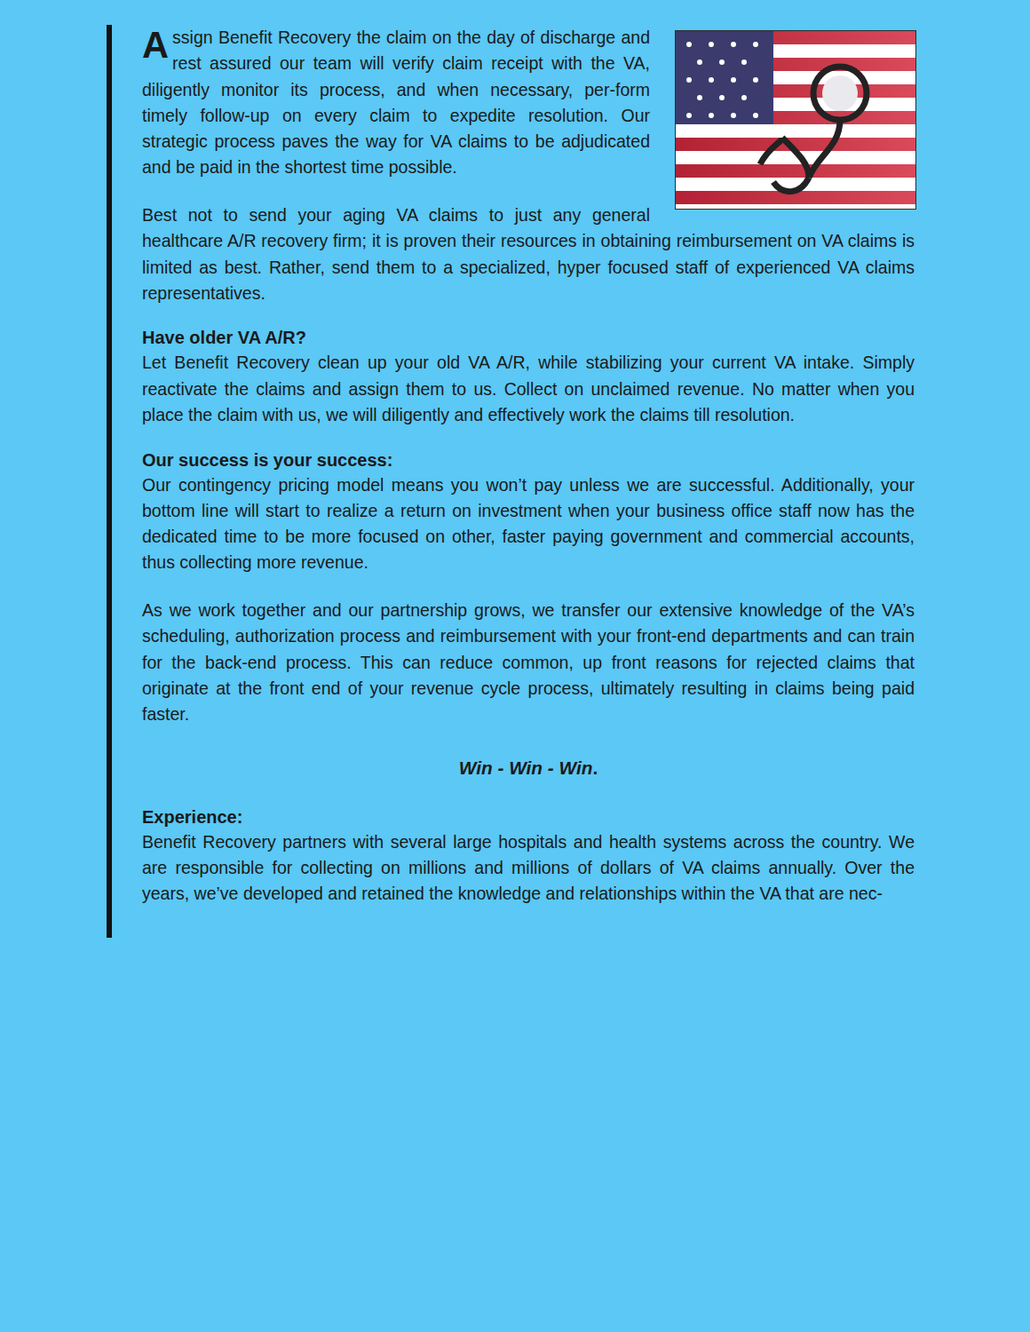Assign Benefit Recovery the claim on the day of discharge and rest assured our team will verify claim receipt with the VA, diligently monitor its process, and when necessary, per-form timely follow-up on every claim to expedite resolution. Our strategic process paves the way for VA claims to be adjudicated and be paid in the shortest time possible.
Best not to send your aging VA claims to just any general healthcare A/R recovery firm; it is proven their resources in obtaining reimbursement on VA claims is limited as best. Rather, send them to a specialized, hyper focused staff of experienced VA claims representatives.
Have older VA A/R?
Let Benefit Recovery clean up your old VA A/R, while stabilizing your current VA intake. Simply reactivate the claims and assign them to us. Collect on unclaimed revenue. No matter when you place the claim with us, we will diligently and effectively work the claims till resolution.
Our success is your success:
Our contingency pricing model means you won’t pay unless we are successful. Additionally, your bottom line will start to realize a return on investment when your business office staff now has the dedicated time to be more focused on other, faster paying government and commercial accounts, thus collecting more revenue.
As we work together and our partnership grows, we transfer our extensive knowledge of the VA’s scheduling, authorization process and reimbursement with your front-end departments and can train for the back-end process. This can reduce common, up front reasons for rejected claims that originate at the front end of your revenue cycle process, ultimately resulting in claims being paid faster.
Win - Win - Win.
Experience:
Benefit Recovery partners with several large hospitals and health systems across the country. We are responsible for collecting on millions and millions of dollars of VA claims annually. Over the years, we’ve developed and retained the knowledge and relationships within the VA that are nec-